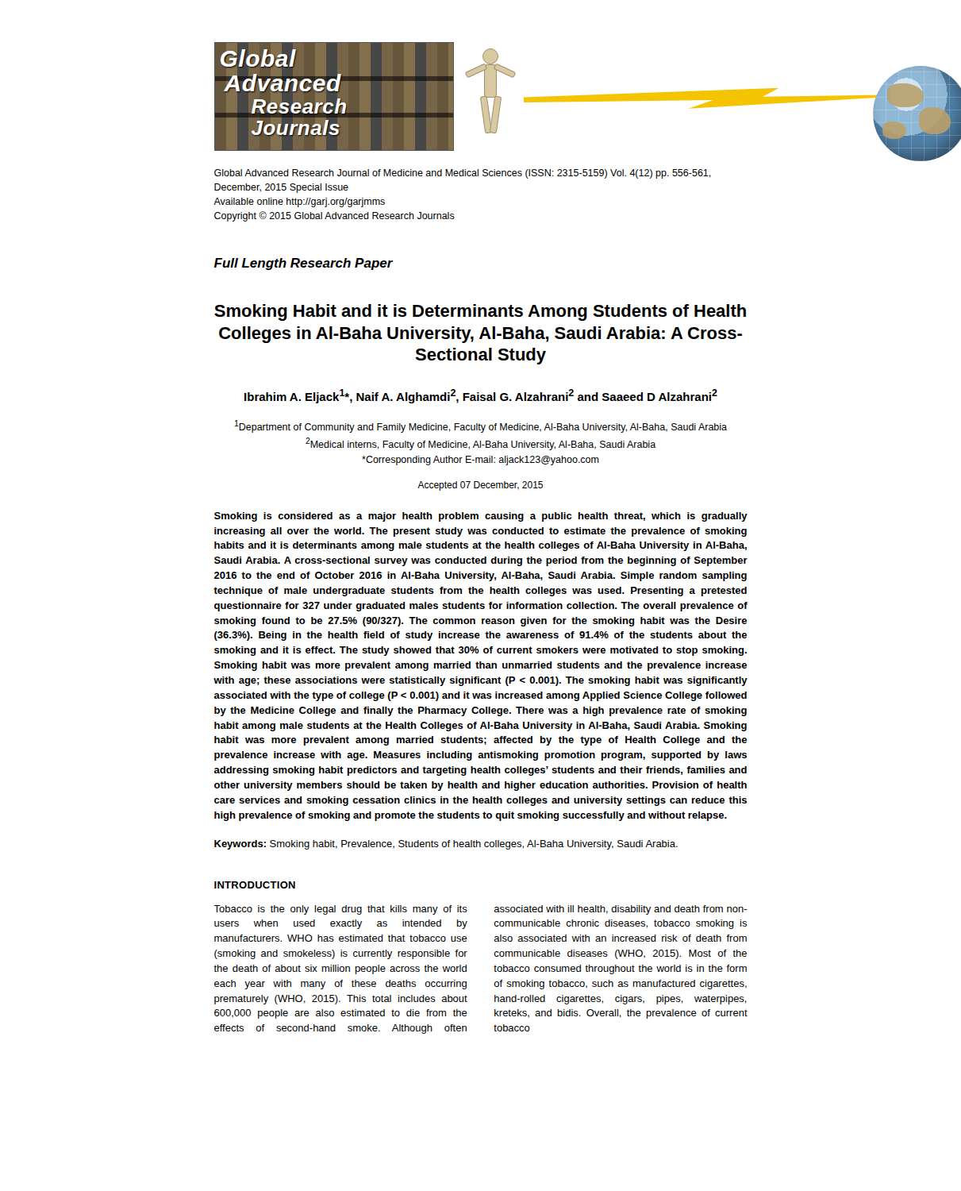Global
Advanced
Research
Journals
Global Advanced Research Journal of Medicine and Medical Sciences (ISSN: 2315-5159) Vol. 4(12) pp. 556-561,
December, 2015 Special Issue
Available online http://garj.org/garjmms
Copyright © 2015 Global Advanced Research Journals
Full Length Research Paper
Smoking Habit and it is Determinants Among Students of Health Colleges in Al-Baha University, Al-Baha, Saudi Arabia: A Cross-Sectional Study
Ibrahim A. Eljack1*, Naif A. Alghamdi2, Faisal G. Alzahrani2 and Saaeed D Alzahrani2
1Department of Community and Family Medicine, Faculty of Medicine, Al-Baha University, Al-Baha, Saudi Arabia
2Medical interns, Faculty of Medicine, Al-Baha University, Al-Baha, Saudi Arabia
*Corresponding Author E-mail: aljack123@yahoo.com
Accepted 07 December, 2015
Smoking is considered as a major health problem causing a public health threat, which is gradually increasing all over the world. The present study was conducted to estimate the prevalence of smoking habits and it is determinants among male students at the health colleges of Al-Baha University in Al-Baha, Saudi Arabia. A cross-sectional survey was conducted during the period from the beginning of September 2016 to the end of October 2016 in Al-Baha University, Al-Baha, Saudi Arabia. Simple random sampling technique of male undergraduate students from the health colleges was used. Presenting a pretested questionnaire for 327 under graduated males students for information collection. The overall prevalence of smoking found to be 27.5% (90/327). The common reason given for the smoking habit was the Desire (36.3%). Being in the health field of study increase the awareness of 91.4% of the students about the smoking and it is effect. The study showed that 30% of current smokers were motivated to stop smoking. Smoking habit was more prevalent among married than unmarried students and the prevalence increase with age; these associations were statistically significant (P < 0.001). The smoking habit was significantly associated with the type of college (P < 0.001) and it was increased among Applied Science College followed by the Medicine College and finally the Pharmacy College. There was a high prevalence rate of smoking habit among male students at the Health Colleges of Al-Baha University in Al-Baha, Saudi Arabia. Smoking habit was more prevalent among married students; affected by the type of Health College and the prevalence increase with age. Measures including antismoking promotion program, supported by laws addressing smoking habit predictors and targeting health colleges’ students and their friends, families and other university members should be taken by health and higher education authorities. Provision of health care services and smoking cessation clinics in the health colleges and university settings can reduce this high prevalence of smoking and promote the students to quit smoking successfully and without relapse.
Keywords: Smoking habit, Prevalence, Students of health colleges, Al-Baha University, Saudi Arabia.
INTRODUCTION
Tobacco is the only legal drug that kills many of its users when used exactly as intended by manufacturers. WHO has estimated that tobacco use (smoking and smokeless) is currently responsible for the death of about six million people across the world each year with many of these deaths occurring prematurely (WHO, 2015). This total includes about 600,000 people are also estimated to die from the effects of second-hand smoke. Although often associated with ill health, disability and death from non-communicable chronic diseases, tobacco smoking is also associated with an increased risk of death from communicable diseases (WHO, 2015). Most of the tobacco consumed throughout the world is in the form of smoking tobacco, such as manufactured cigarettes, hand-rolled cigarettes, cigars, pipes, waterpipes, kreteks, and bidis. Overall, the prevalence of current tobacco